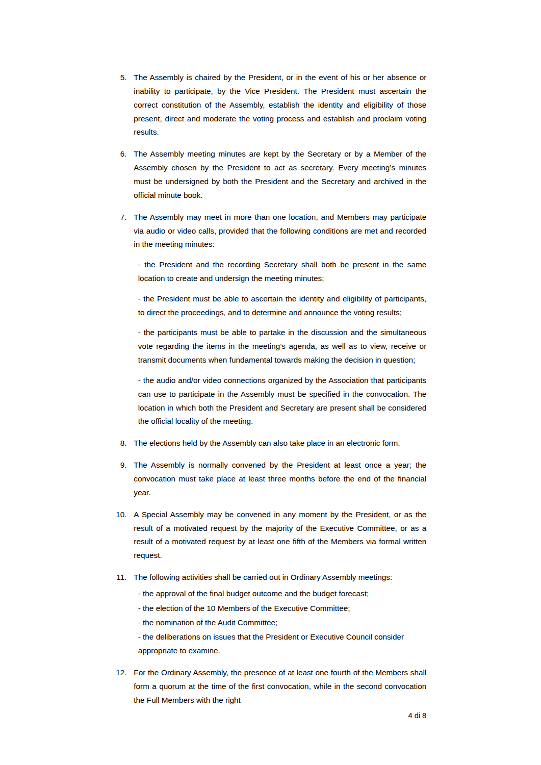5. The Assembly is chaired by the President, or in the event of his or her absence or inability to participate, by the Vice President. The President must ascertain the correct constitution of the Assembly, establish the identity and eligibility of those present, direct and moderate the voting process and establish and proclaim voting results.
6. The Assembly meeting minutes are kept by the Secretary or by a Member of the Assembly chosen by the President to act as secretary. Every meeting’s minutes must be undersigned by both the President and the Secretary and archived in the official minute book.
7. The Assembly may meet in more than one location, and Members may participate via audio or video calls, provided that the following conditions are met and recorded in the meeting minutes:
- the President and the recording Secretary shall both be present in the same location to create and undersign the meeting minutes;
- the President must be able to ascertain the identity and eligibility of participants, to direct the proceedings, and to determine and announce the voting results;
- the participants must be able to partake in the discussion and the simultaneous vote regarding the items in the meeting’s agenda, as well as to view, receive or transmit documents when fundamental towards making the decision in question;
- the audio and/or video connections organized by the Association that participants can use to participate in the Assembly must be specified in the convocation. The location in which both the President and Secretary are present shall be considered the official locality of the meeting.
8. The elections held by the Assembly can also take place in an electronic form.
9. The Assembly is normally convened by the President at least once a year; the convocation must take place at least three months before the end of the financial year.
10. A Special Assembly may be convened in any moment by the President, or as the result of a motivated request by the majority of the Executive Committee, or as a result of a motivated request by at least one fifth of the Members via formal written request.
11. The following activities shall be carried out in Ordinary Assembly meetings:
- the approval of the final budget outcome and the budget forecast;
- the election of the 10 Members of the Executive Committee;
- the nomination of the Audit Committee;
- the deliberations on issues that the President or Executive Council consider appropriate to examine.
12. For the Ordinary Assembly, the presence of at least one fourth of the Members shall form a quorum at the time of the first convocation, while in the second convocation the Full Members with the right
4 di 8